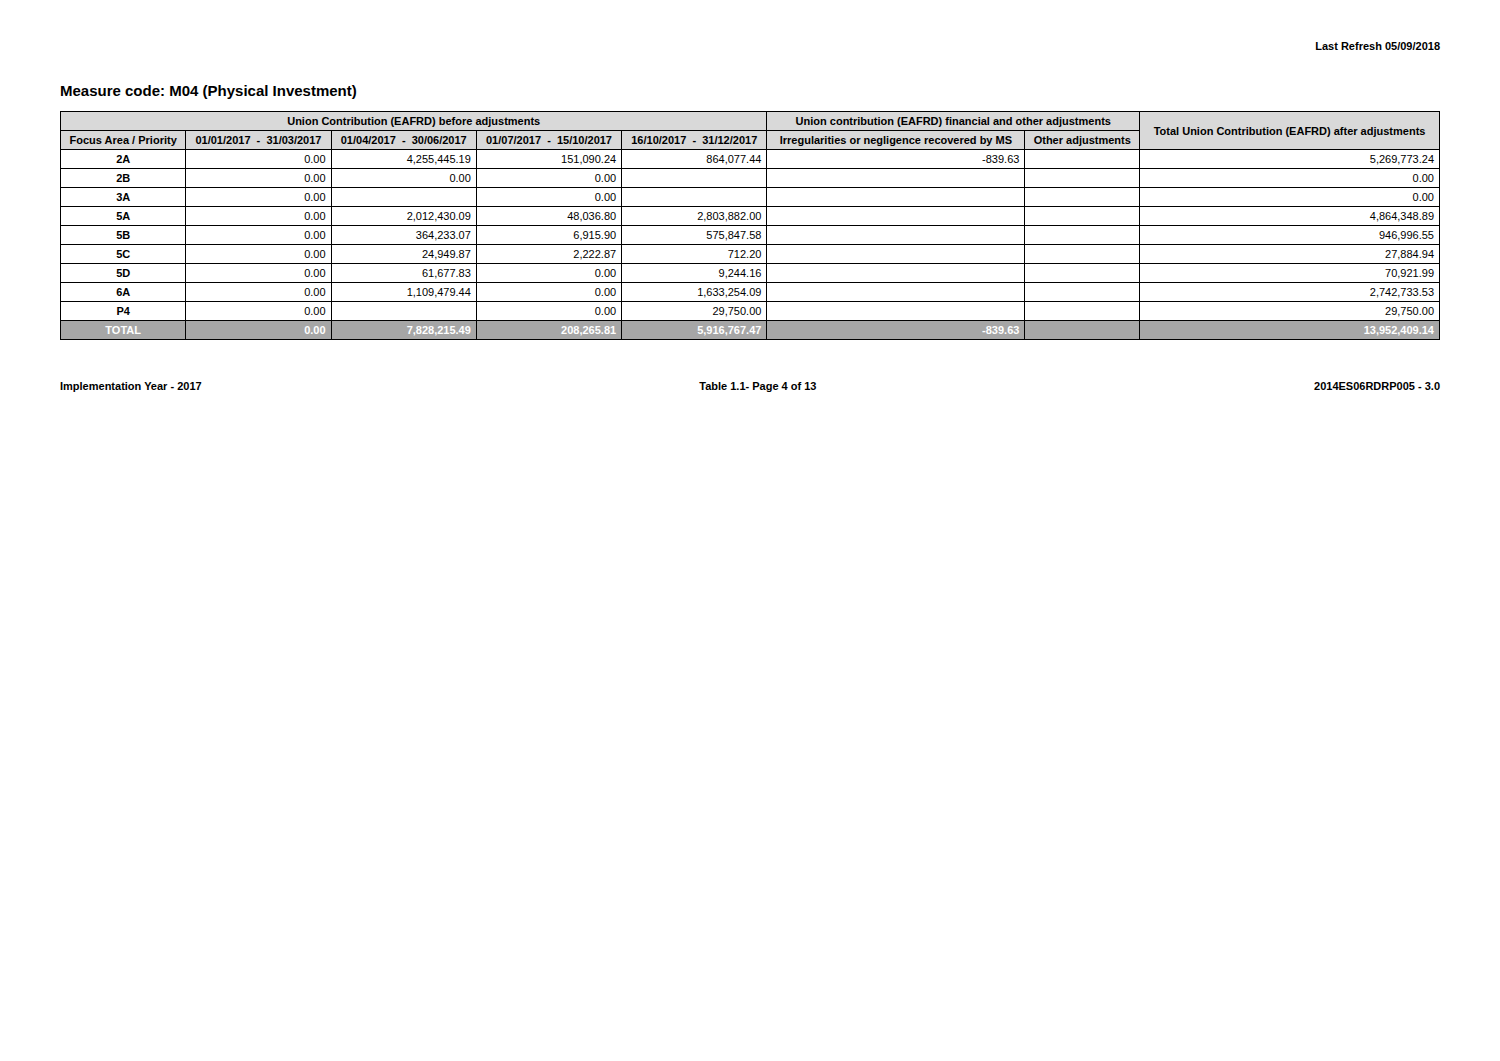Last Refresh 05/09/2018
Measure code: M04 (Physical Investment)
| Union Contribution (EAFRD) before adjustments | Union contribution (EAFRD) financial and other adjustments | Total Union Contribution (EAFRD) after adjustments |
| --- | --- | --- |
| Focus Area / Priority | 01/01/2017 - 31/03/2017 | 01/04/2017 - 30/06/2017 | 01/07/2017 - 15/10/2017 | 16/10/2017 - 31/12/2017 | Irregularities or negligence recovered by MS | Other adjustments |
| 2A | 0.00 | 4,255,445.19 | 151,090.24 | 864,077.44 | -839.63 | | 5,269,773.24 |
| 2B | 0.00 | 0.00 | 0.00 | | | | 0.00 |
| 3A | 0.00 | | 0.00 | | | | 0.00 |
| 5A | 0.00 | 2,012,430.09 | 48,036.80 | 2,803,882.00 | | | 4,864,348.89 |
| 5B | 0.00 | 364,233.07 | 6,915.90 | 575,847.58 | | | 946,996.55 |
| 5C | 0.00 | 24,949.87 | 2,222.87 | 712.20 | | | 27,884.94 |
| 5D | 0.00 | 61,677.83 | 0.00 | 9,244.16 | | | 70,921.99 |
| 6A | 0.00 | 1,109,479.44 | 0.00 | 1,633,254.09 | | | 2,742,733.53 |
| P4 | 0.00 | | 0.00 | 29,750.00 | | | 29,750.00 |
| TOTAL | 0.00 | 7,828,215.49 | 208,265.81 | 5,916,767.47 | -839.63 | | 13,952,409.14 |
Implementation Year - 2017
Table 1.1- Page 4 of 13
2014ES06RDRP005 - 3.0